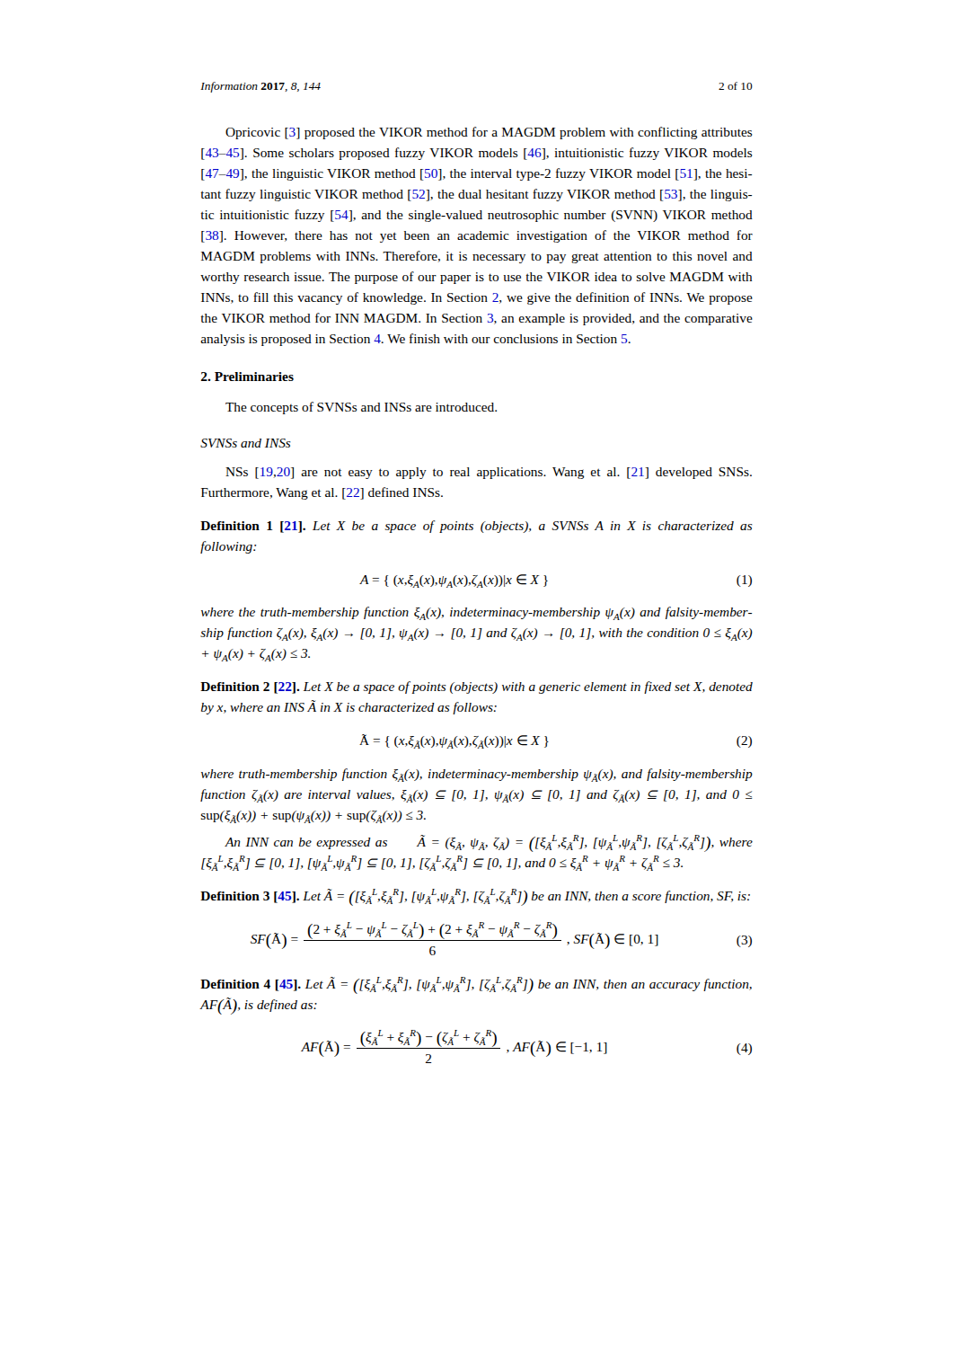Information 2017, 8, 144
2 of 10
Opricovic [3] proposed the VIKOR method for a MAGDM problem with conflicting attributes [43–45]. Some scholars proposed fuzzy VIKOR models [46], intuitionistic fuzzy VIKOR models [47–49], the linguistic VIKOR method [50], the interval type-2 fuzzy VIKOR model [51], the hesitant fuzzy linguistic VIKOR method [52], the dual hesitant fuzzy VIKOR method [53], the linguistic intuitionistic fuzzy [54], and the single-valued neutrosophic number (SVNN) VIKOR method [38]. However, there has not yet been an academic investigation of the VIKOR method for MAGDM problems with INNs. Therefore, it is necessary to pay great attention to this novel and worthy research issue. The purpose of our paper is to use the VIKOR idea to solve MAGDM with INNs, to fill this vacancy of knowledge. In Section 2, we give the definition of INNs. We propose the VIKOR method for INN MAGDM. In Section 3, an example is provided, and the comparative analysis is proposed in Section 4. We finish with our conclusions in Section 5.
2. Preliminaries
The concepts of SVNSs and INSs are introduced.
SVNSs and INSs
NSs [19,20] are not easy to apply to real applications. Wang et al. [21] developed SNSs. Furthermore, Wang et al. [22] defined INSs.
Definition 1 [21]. Let X be a space of points (objects), a SVNSs A in X is characterized as following:
A = { (x,ξA(x),ψA(x),ζA(x))|x ∈ X }
(1)
where the truth-membership function ξA(x), indeterminacy-membership ψA(x) and falsity-membership function ζA(x), ξA(x) → [0, 1], ψA(x) → [0, 1] and ζA(x) → [0, 1], with the condition 0 ≤ ξA(x) + ψA(x) + ζA(x) ≤ 3.
Definition 2 [22]. Let X be a space of points (objects) with a generic element in fixed set X, denoted by x, where an INS Ã in X is characterized as follows:
Ã = { (x,ξÃ(x),ψÃ(x),ζÃ(x))|x ∈ X }
(2)
where truth-membership function ξÃ(x), indeterminacy-membership ψÃ(x), and falsity-membership function ζÃ(x) are interval values, ξÃ(x) ⊆ [0, 1], ψÃ(x) ⊆ [0, 1] and ζÃ(x) ⊆ [0, 1], and 0 ≤ sup(ξÃ(x)) + sup(ψÃ(x)) + sup(ζÃ(x)) ≤ 3.
An INN can be expressed as Ã = (ξÃ, ψÃ, ζÃ) = ([ξÃL,ξÃR], [ψÃL,ψÃR], [ζÃL,ζÃR]), where [ξÃL,ξÃR] ⊆ [0, 1], [ψÃL,ψÃR] ⊆ [0, 1], [ζÃL,ζÃR] ⊆ [0, 1], and 0 ≤ ξÃR + ψÃR + ζÃR ≤ 3.
Definition 3 [45]. Let Ã = ([ξÃL,ξÃR], [ψÃL,ψÃR], [ζÃL,ζÃR]) be an INN, then a score function, SF, is:
SF(Ã) = (2 + ξÃL − ψÃL − ζÃL) + (2 + ξÃR − ψÃR − ζÃR) 6 , SF(Ã) ∈ [0, 1]
(3)
Definition 4 [45]. Let Ã = ([ξÃL,ξÃR], [ψÃL,ψÃR], [ζÃL,ζÃR]) be an INN, then an accuracy function, AF(Ã), is defined as:
AF(Ã) = (ξÃL + ξÃR) − (ζÃL + ζÃR) 2 , AF(Ã) ∈ [−1, 1]
(4)